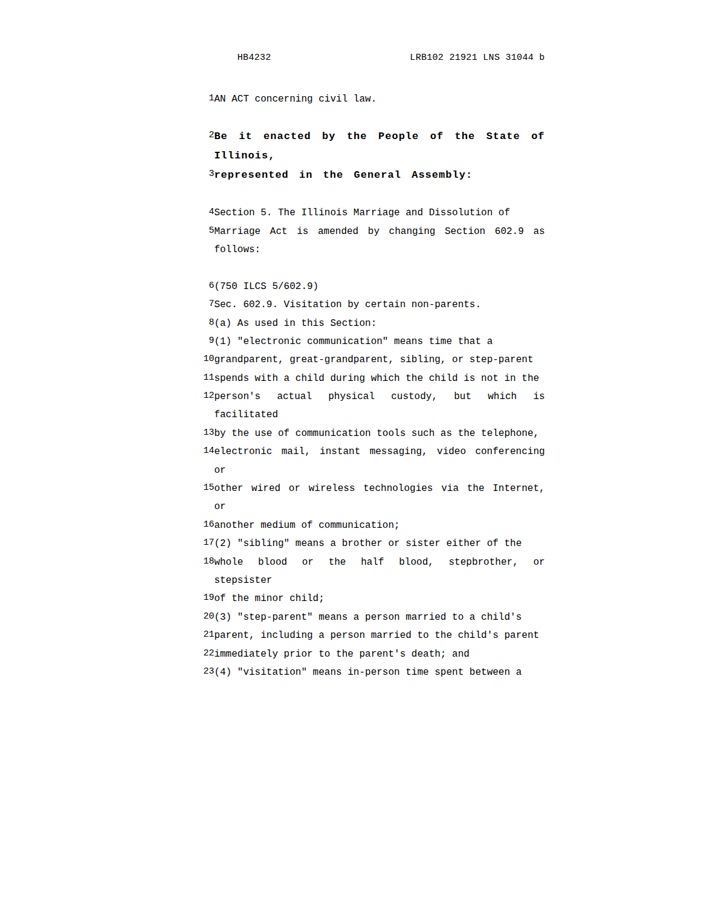HB4232 LRB102 21921 LNS 31044 b
| 1 | AN ACT concerning civil law. |
| 2 | Be it enacted by the People of the State of Illinois, |
| 3 | represented in the General Assembly: |
| 4 | Section 5. The Illinois Marriage and Dissolution of |
| 5 | Marriage Act is amended by changing Section 602.9 as follows: |
| 6 | (750 ILCS 5/602.9) |
| 7 | Sec. 602.9. Visitation by certain non-parents. |
| 8 | (a) As used in this Section: |
| 9 | (1) "electronic communication" means time that a |
| 10 | grandparent, great-grandparent, sibling, or step-parent |
| 11 | spends with a child during which the child is not in the |
| 12 | person's actual physical custody, but which is facilitated |
| 13 | by the use of communication tools such as the telephone, |
| 14 | electronic mail, instant messaging, video conferencing or |
| 15 | other wired or wireless technologies via the Internet, or |
| 16 | another medium of communication; |
| 17 | (2) "sibling" means a brother or sister either of the |
| 18 | whole blood or the half blood, stepbrother, or stepsister |
| 19 | of the minor child; |
| 20 | (3) "step-parent" means a person married to a child's |
| 21 | parent, including a person married to the child's parent |
| 22 | immediately prior to the parent's death; and |
| 23 | (4) "visitation" means in-person time spent between a |